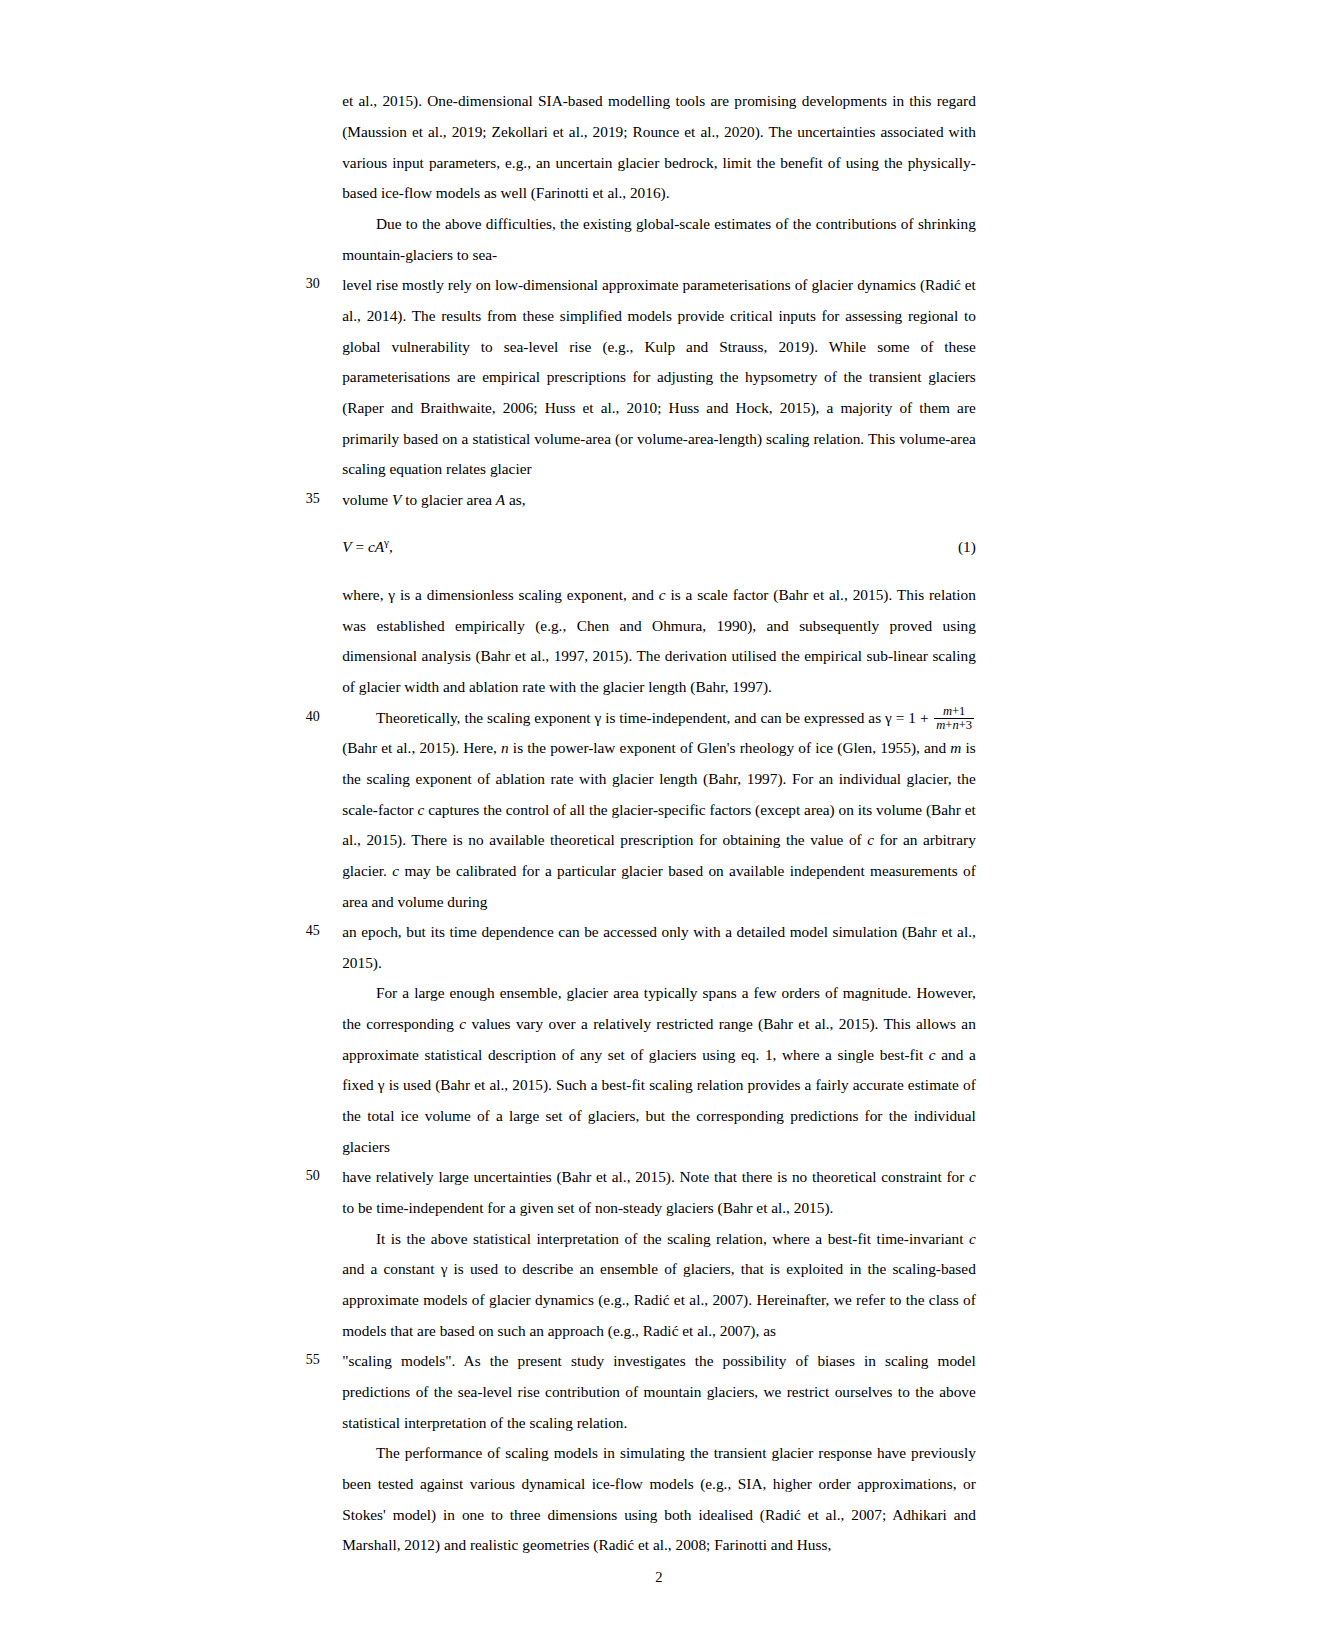et al., 2015). One-dimensional SIA-based modelling tools are promising developments in this regard (Maussion et al., 2019; Zekollari et al., 2019; Rounce et al., 2020). The uncertainties associated with various input parameters, e.g., an uncertain glacier bedrock, limit the benefit of using the physically-based ice-flow models as well (Farinotti et al., 2016).
Due to the above difficulties, the existing global-scale estimates of the contributions of shrinking mountain-glaciers to sea-
30level rise mostly rely on low-dimensional approximate parameterisations of glacier dynamics (Radić et al., 2014). The results from these simplified models provide critical inputs for assessing regional to global vulnerability to sea-level rise (e.g., Kulp and Strauss, 2019). While some of these parameterisations are empirical prescriptions for adjusting the hypsometry of the transient glaciers (Raper and Braithwaite, 2006; Huss et al., 2010; Huss and Hock, 2015), a majority of them are primarily based on a statistical volume-area (or volume-area-length) scaling relation. This volume-area scaling equation relates glacier
35volume V to glacier area A as,
V = cAγ, (1)
where, γ is a dimensionless scaling exponent, and c is a scale factor (Bahr et al., 2015). This relation was established empirically (e.g., Chen and Ohmura, 1990), and subsequently proved using dimensional analysis (Bahr et al., 1997, 2015). The derivation utilised the empirical sub-linear scaling of glacier width and ablation rate with the glacier length (Bahr, 1997).
40 Theoretically, the scaling exponent γ is time-independent, and can be expressed as γ = 1 + m+1 m+n+3 (Bahr et al., 2015). Here, n is the power-law exponent of Glen's rheology of ice (Glen, 1955), and m is the scaling exponent of ablation rate with glacier length (Bahr, 1997). For an individual glacier, the scale-factor c captures the control of all the glacier-specific factors (except area) on its volume (Bahr et al., 2015). There is no available theoretical prescription for obtaining the value of c for an arbitrary glacier. c may be calibrated for a particular glacier based on available independent measurements of area and volume during
45an epoch, but its time dependence can be accessed only with a detailed model simulation (Bahr et al., 2015).
For a large enough ensemble, glacier area typically spans a few orders of magnitude. However, the corresponding c values vary over a relatively restricted range (Bahr et al., 2015). This allows an approximate statistical description of any set of glaciers using eq. 1, where a single best-fit c and a fixed γ is used (Bahr et al., 2015). Such a best-fit scaling relation provides a fairly accurate estimate of the total ice volume of a large set of glaciers, but the corresponding predictions for the individual glaciers
50have relatively large uncertainties (Bahr et al., 2015). Note that there is no theoretical constraint for c to be time-independent for a given set of non-steady glaciers (Bahr et al., 2015).
It is the above statistical interpretation of the scaling relation, where a best-fit time-invariant c and a constant γ is used to describe an ensemble of glaciers, that is exploited in the scaling-based approximate models of glacier dynamics (e.g., Radić et al., 2007). Hereinafter, we refer to the class of models that are based on such an approach (e.g., Radić et al., 2007), as
55"scaling models". As the present study investigates the possibility of biases in scaling model predictions of the sea-level rise contribution of mountain glaciers, we restrict ourselves to the above statistical interpretation of the scaling relation.
The performance of scaling models in simulating the transient glacier response have previously been tested against various dynamical ice-flow models (e.g., SIA, higher order approximations, or Stokes' model) in one to three dimensions using both idealised (Radić et al., 2007; Adhikari and Marshall, 2012) and realistic geometries (Radić et al., 2008; Farinotti and Huss,
2